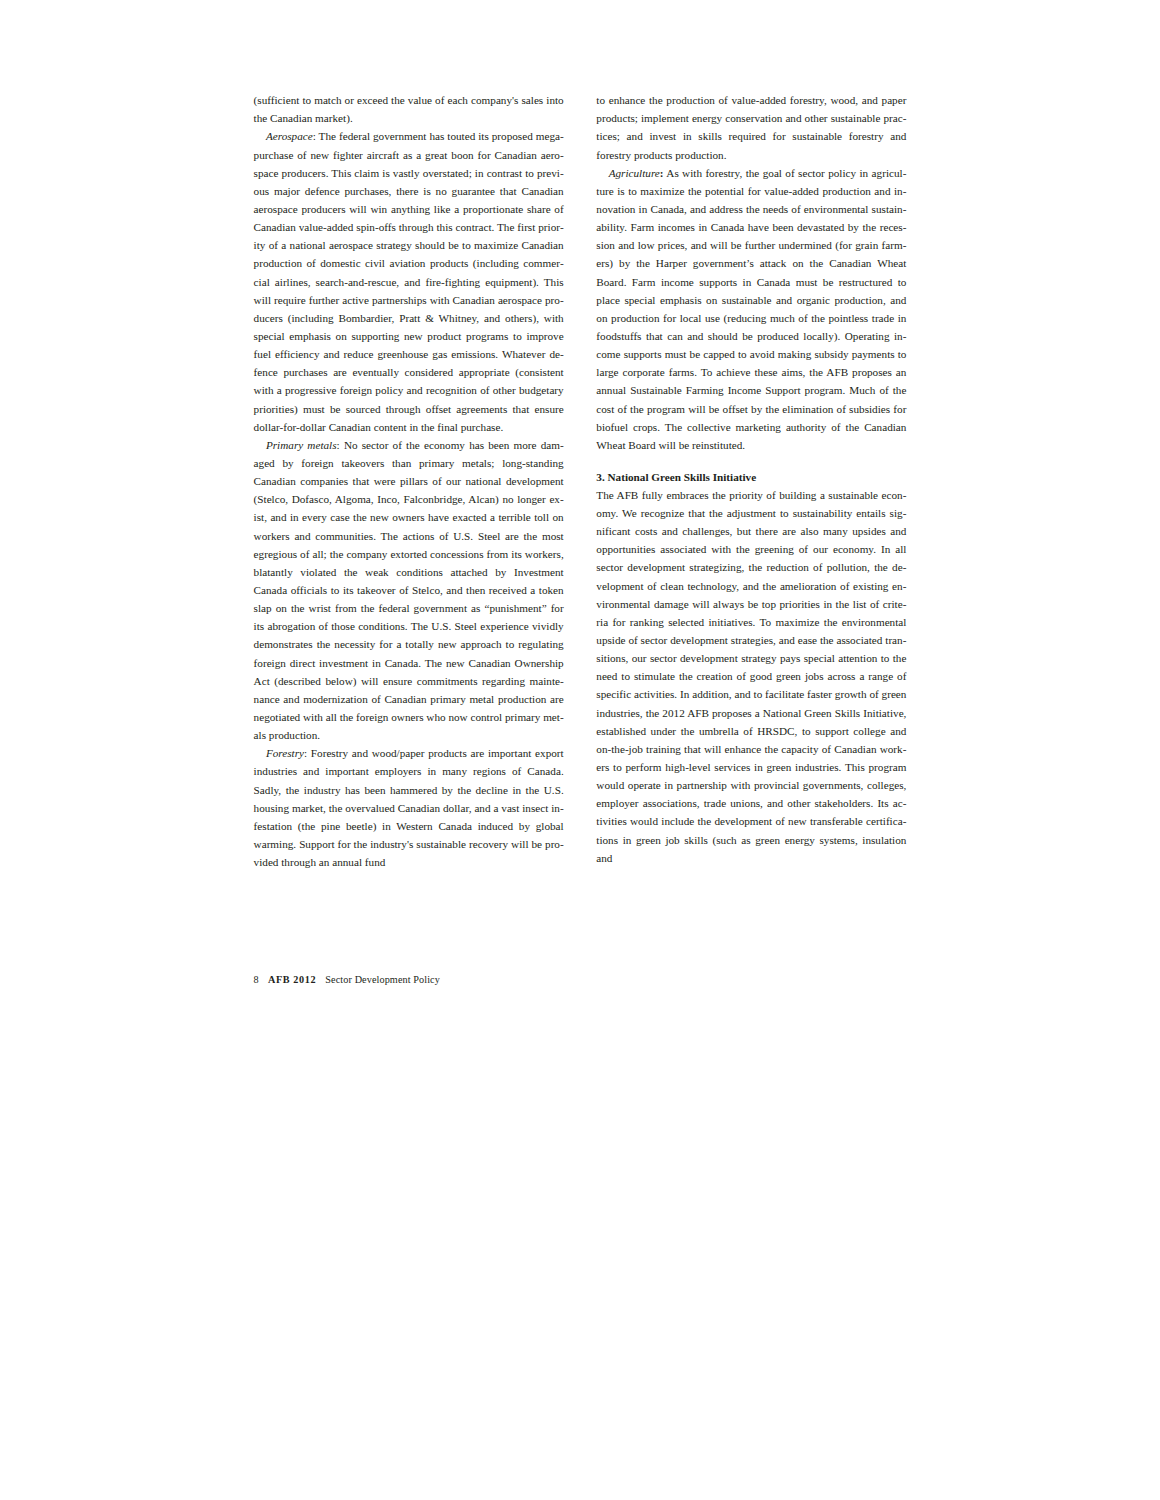(sufficient to match or exceed the value of each company's sales into the Canadian market).
Aerospace: The federal government has touted its proposed mega-purchase of new fighter aircraft as a great boon for Canadian aerospace producers. This claim is vastly overstated; in contrast to previous major defence purchases, there is no guarantee that Canadian aerospace producers will win anything like a proportionate share of Canadian value-added spin-offs through this contract. The first priority of a national aerospace strategy should be to maximize Canadian production of domestic civil aviation products (including commercial airlines, search-and-rescue, and fire-fighting equipment). This will require further active partnerships with Canadian aerospace producers (including Bombardier, Pratt & Whitney, and others), with special emphasis on supporting new product programs to improve fuel efficiency and reduce greenhouse gas emissions. Whatever defence purchases are eventually considered appropriate (consistent with a progressive foreign policy and recognition of other budgetary priorities) must be sourced through offset agreements that ensure dollar-for-dollar Canadian content in the final purchase.
Primary metals: No sector of the economy has been more damaged by foreign takeovers than primary metals; long-standing Canadian companies that were pillars of our national development (Stelco, Dofasco, Algoma, Inco, Falconbridge, Alcan) no longer exist, and in every case the new owners have exacted a terrible toll on workers and communities. The actions of U.S. Steel are the most egregious of all; the company extorted concessions from its workers, blatantly violated the weak conditions attached by Investment Canada officials to its takeover of Stelco, and then received a token slap on the wrist from the federal government as “punishment” for its abrogation of those conditions. The U.S. Steel experience vividly demonstrates the necessity for a totally new approach to regulating foreign direct investment in Canada. The new Canadian Ownership Act (described below) will ensure commitments regarding maintenance and modernization of Canadian primary metal production are negotiated with all the foreign owners who now control primary metals production.
Forestry: Forestry and wood/paper products are important export industries and important employers in many regions of Canada. Sadly, the industry has been hammered by the decline in the U.S. housing market, the overvalued Canadian dollar, and a vast insect infestation (the pine beetle) in Western Canada induced by global warming. Support for the industry's sustainable recovery will be provided through an annual fund
to enhance the production of value-added forestry, wood, and paper products; implement energy conservation and other sustainable practices; and invest in skills required for sustainable forestry and forestry products production.
Agriculture: As with forestry, the goal of sector policy in agriculture is to maximize the potential for value-added production and innovation in Canada, and address the needs of environmental sustainability. Farm incomes in Canada have been devastated by the recession and low prices, and will be further undermined (for grain farmers) by the Harper government’s attack on the Canadian Wheat Board. Farm income supports in Canada must be restructured to place special emphasis on sustainable and organic production, and on production for local use (reducing much of the pointless trade in foodstuffs that can and should be produced locally). Operating income supports must be capped to avoid making subsidy payments to large corporate farms. To achieve these aims, the AFB proposes an annual Sustainable Farming Income Support program. Much of the cost of the program will be offset by the elimination of subsidies for biofuel crops. The collective marketing authority of the Canadian Wheat Board will be reinstituted.
3. National Green Skills Initiative
The AFB fully embraces the priority of building a sustainable economy. We recognize that the adjustment to sustainability entails significant costs and challenges, but there are also many upsides and opportunities associated with the greening of our economy. In all sector development strategizing, the reduction of pollution, the development of clean technology, and the amelioration of existing environmental damage will always be top priorities in the list of criteria for ranking selected initiatives. To maximize the environmental upside of sector development strategies, and ease the associated transitions, our sector development strategy pays special attention to the need to stimulate the creation of good green jobs across a range of specific activities. In addition, and to facilitate faster growth of green industries, the 2012 AFB proposes a National Green Skills Initiative, established under the umbrella of HRSDC, to support college and on-the-job training that will enhance the capacity of Canadian workers to perform high-level services in green industries. This program would operate in partnership with provincial governments, colleges, employer associations, trade unions, and other stakeholders. Its activities would include the development of new transferable certifications in green job skills (such as green energy systems, insulation and
8 AFB 2012 Sector Development Policy